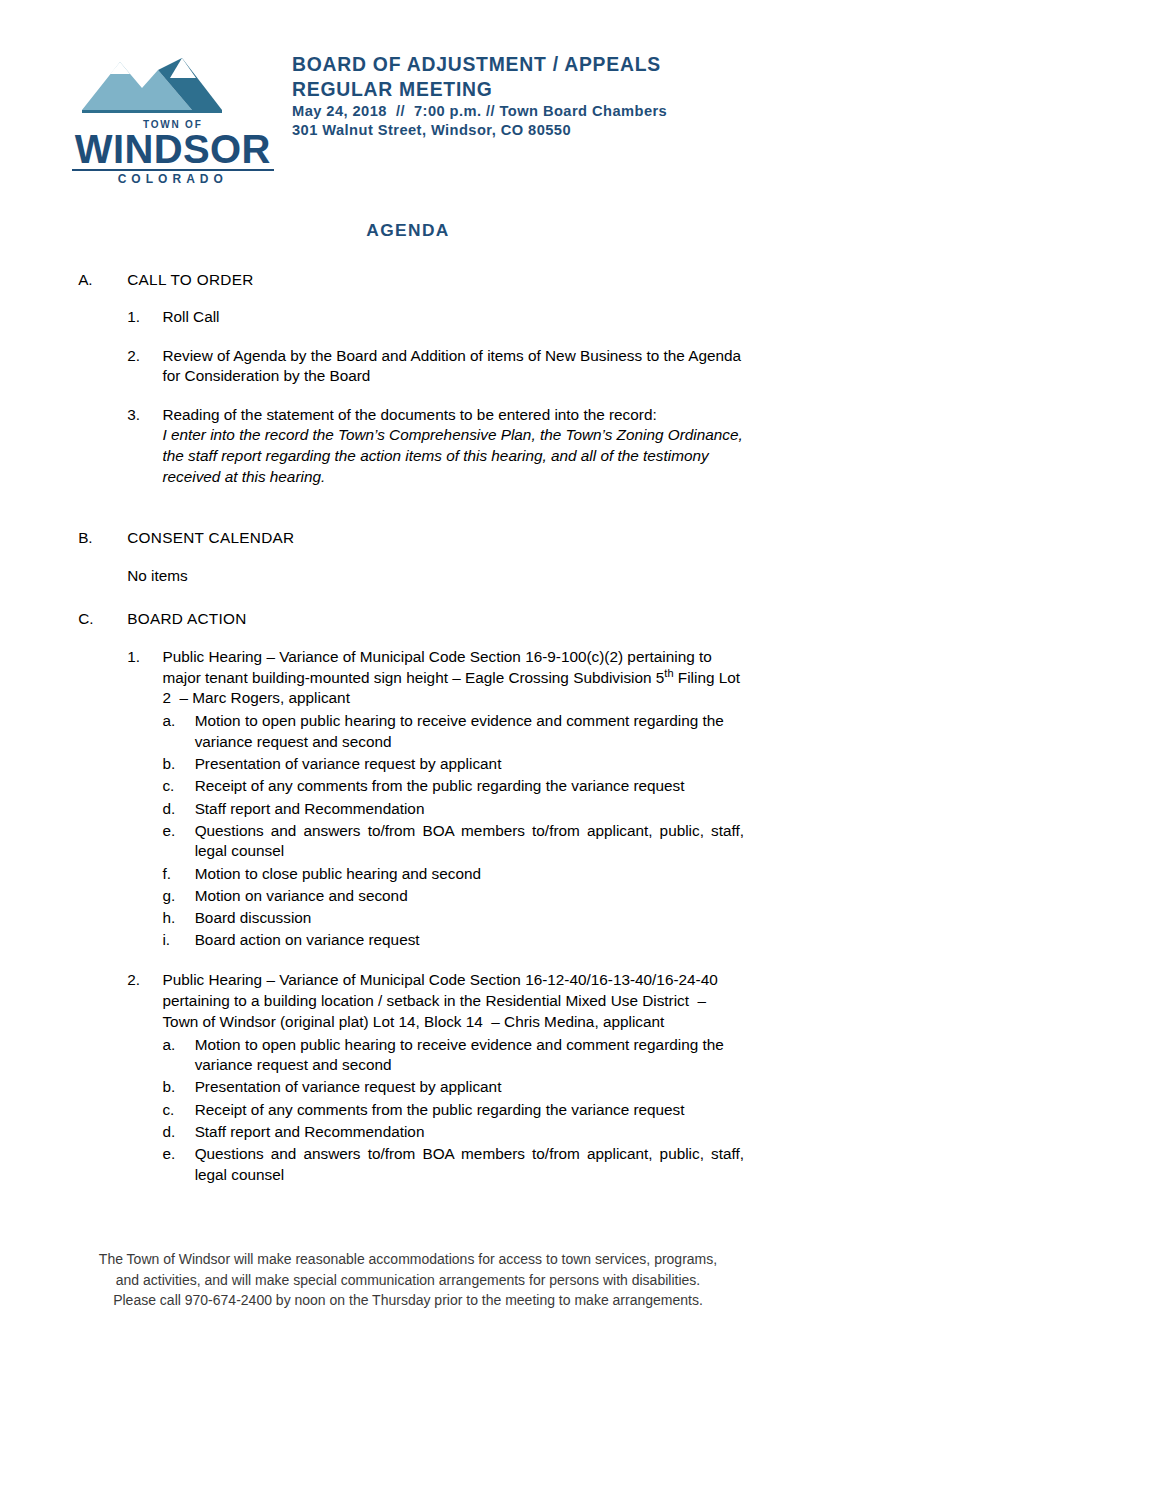TOWN OF
WINDSOR
COLORADO
BOARD OF ADJUSTMENT / APPEALS
REGULAR MEETING
May 24, 2018 // 7:00 p.m. // Town Board Chambers
301 Walnut Street, Windsor, CO 80550
AGENDA
A.
CALL TO ORDER
1.
Roll Call
2.
Review of Agenda by the Board and Addition of items of New Business to the Agenda for Consideration by the Board
3.
Reading of the statement of the documents to be entered into the record:
I enter into the record the Town’s Comprehensive Plan, the Town’s Zoning Ordinance, the staff report regarding the action items of this hearing, and all of the testimony received at this hearing.
B.
CONSENT CALENDAR
No items
C.
BOARD ACTION
1.
Public Hearing – Variance of Municipal Code Section 16-9-100(c)(2) pertaining to major tenant building-mounted sign height – Eagle Crossing Subdivision 5th Filing Lot 2 – Marc Rogers, applicant
a.
Motion to open public hearing to receive evidence and comment regarding the variance request and second
b.
Presentation of variance request by applicant
c.
Receipt of any comments from the public regarding the variance request
d.
Staff report and Recommendation
e.
Questions and answers to/from BOA members to/from applicant, public, staff, legal counsel
f.
Motion to close public hearing and second
g.
Motion on variance and second
h.
Board discussion
i.
Board action on variance request
2.
Public Hearing – Variance of Municipal Code Section 16-12-40/16-13-40/16-24-40 pertaining to a building location / setback in the Residential Mixed Use District – Town of Windsor (original plat) Lot 14, Block 14 – Chris Medina, applicant
a.
Motion to open public hearing to receive evidence and comment regarding the variance request and second
b.
Presentation of variance request by applicant
c.
Receipt of any comments from the public regarding the variance request
d.
Staff report and Recommendation
e.
Questions and answers to/from BOA members to/from applicant, public, staff, legal counsel
The Town of Windsor will make reasonable accommodations for access to town services, programs,
and activities, and will make special communication arrangements for persons with disabilities.
Please call 970-674-2400 by noon on the Thursday prior to the meeting to make arrangements.